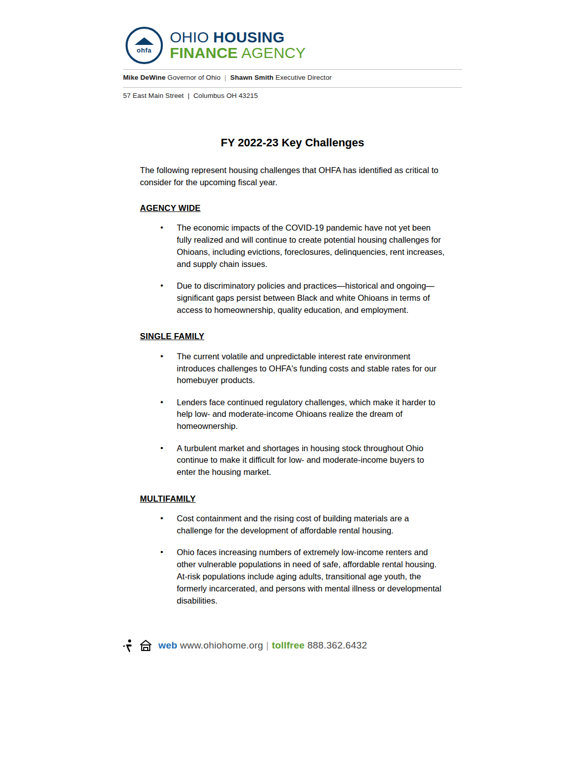ohfa
OHIO HOUSING
FINANCE AGENCY
Mike DeWine Governor of Ohio | Shawn Smith Executive Director
57 East Main Street | Columbus OH 43215
FY 2022-23 Key Challenges
The following represent housing challenges that OHFA has identified as critical to consider for the upcoming fiscal year.
AGENCY WIDE
The economic impacts of the COVID-19 pandemic have not yet been fully realized and will continue to create potential housing challenges for Ohioans, including evictions, foreclosures, delinquencies, rent increases, and supply chain issues.
Due to discriminatory policies and practices—historical and ongoing—significant gaps persist between Black and white Ohioans in terms of access to homeownership, quality education, and employment.
SINGLE FAMILY
The current volatile and unpredictable interest rate environment introduces challenges to OHFA's funding costs and stable rates for our homebuyer products.
Lenders face continued regulatory challenges, which make it harder to help low- and moderate-income Ohioans realize the dream of homeownership.
A turbulent market and shortages in housing stock throughout Ohio continue to make it difficult for low- and moderate-income buyers to enter the housing market.
MULTIFAMILY
Cost containment and the rising cost of building materials are a challenge for the development of affordable rental housing.
Ohio faces increasing numbers of extremely low-income renters and other vulnerable populations in need of safe, affordable rental housing. At-risk populations include aging adults, transitional age youth, the formerly incarcerated, and persons with mental illness or developmental disabilities.
web www.ohiohome.org|tollfree 888.362.6432